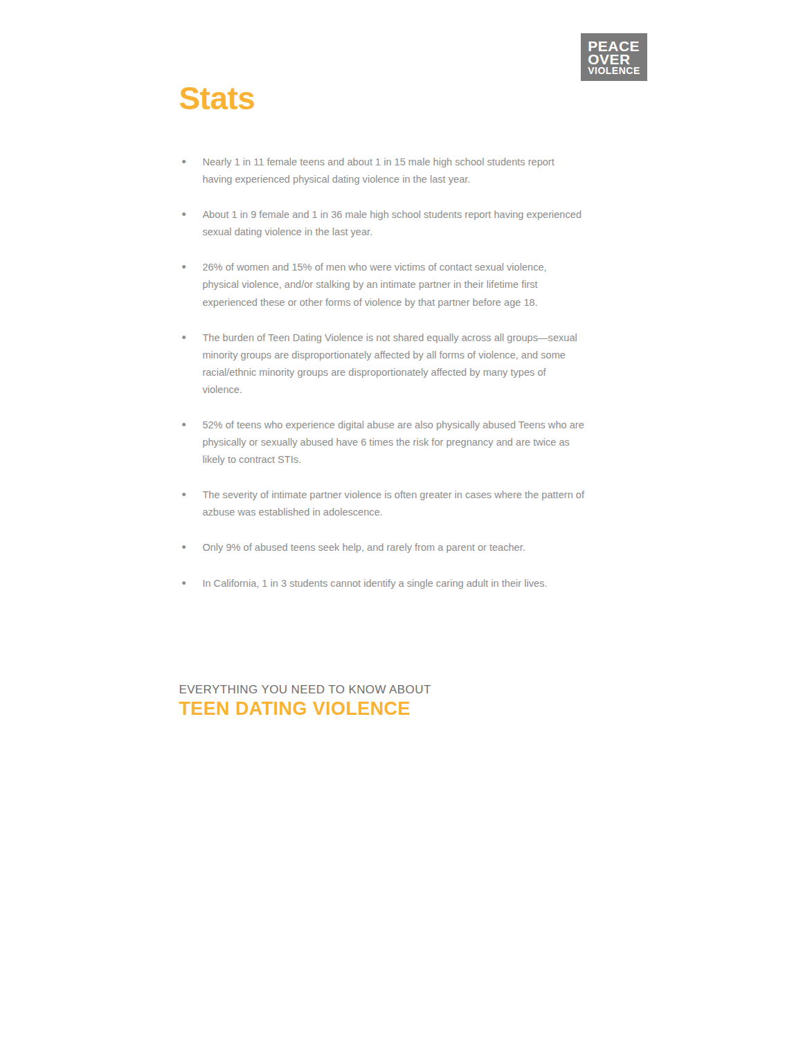Peace Over Violence
Stats
Nearly 1 in 11 female teens and about 1 in 15 male high school students report having experienced physical dating violence in the last year.
About 1 in 9 female and 1 in 36 male high school students report having experienced sexual dating violence in the last year.
26% of women and 15% of men who were victims of contact sexual violence, physical violence, and/or stalking by an intimate partner in their lifetime first experienced these or other forms of violence by that partner before age 18.
The burden of Teen Dating Violence is not shared equally across all groups—sexual minority groups are disproportionately affected by all forms of violence, and some racial/ethnic minority groups are disproportionately affected by many types of violence.
52% of teens who experience digital abuse are also physically abused Teens who are physically or sexually abused have 6 times the risk for pregnancy and are twice as likely to contract STIs.
The severity of intimate partner violence is often greater in cases where the pattern of azbuse was established in adolescence.
Only 9% of abused teens seek help, and rarely from a parent or teacher.
In California, 1 in 3 students cannot identify a single caring adult in their lives.
Everything you need to know about
Teen Dating Violence